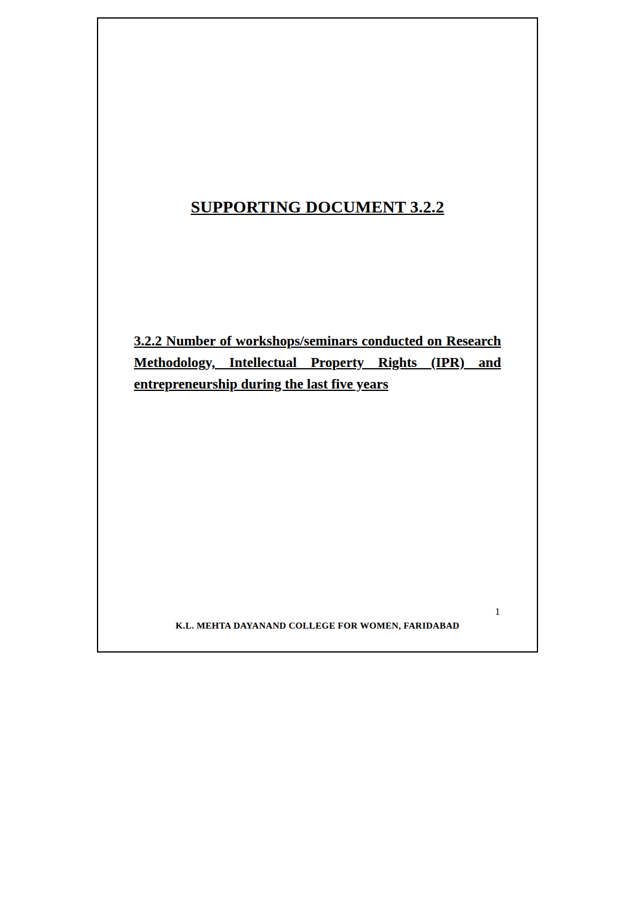SUPPORTING DOCUMENT 3.2.2
3.2.2 Number of workshops/seminars conducted on Research Methodology, Intellectual Property Rights (IPR) and entrepreneurship during the last five years
1
K.L. MEHTA DAYANAND COLLEGE FOR WOMEN, FARIDABAD